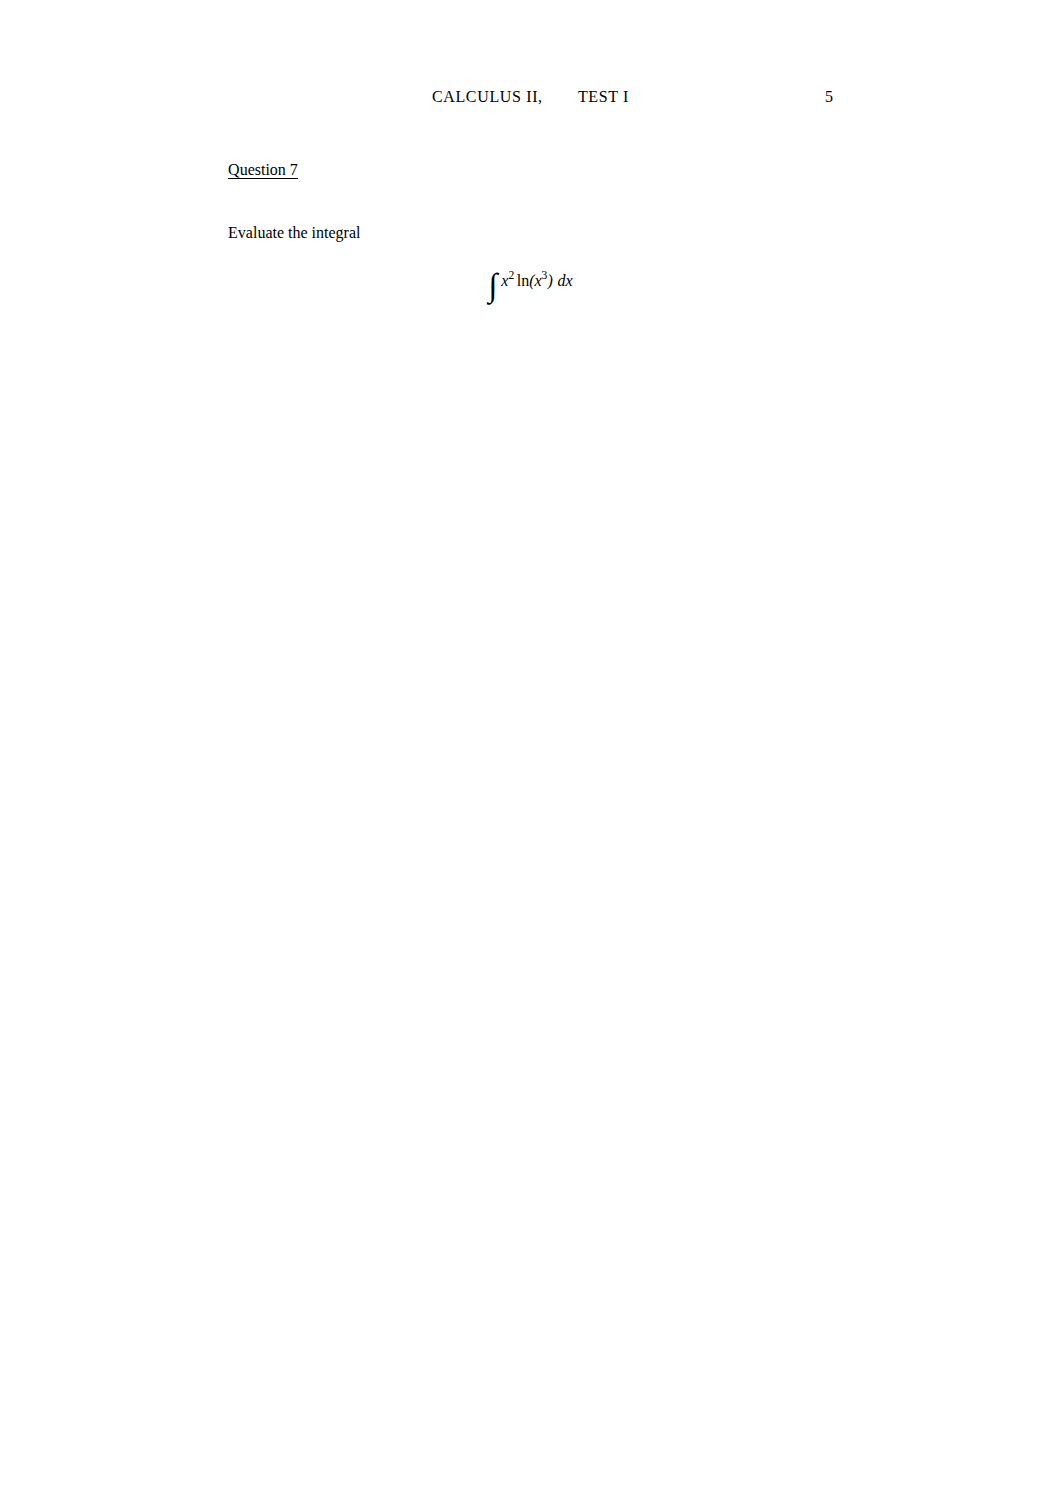CALCULUS II, TEST I
5
Question 7
Evaluate the integral
∫x2 ln(x3) dx